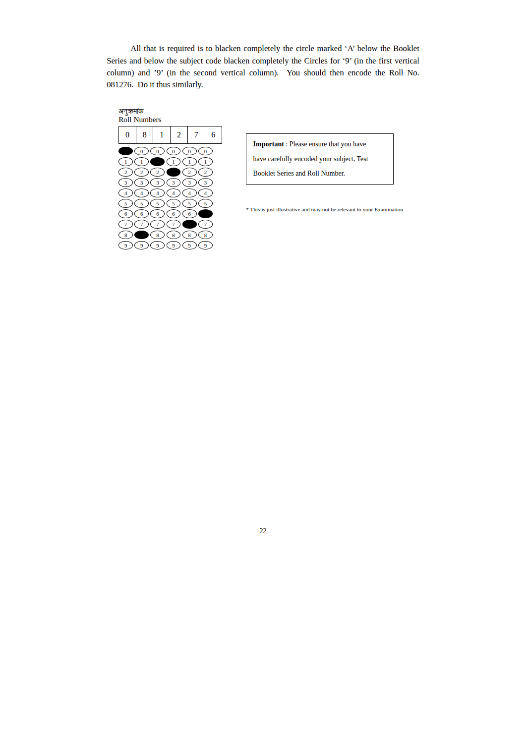All that is required is to blacken completely the circle marked ‘A’ below the Booklet Series and below the subject code blacken completely the Circles for ‘9’ (in the first vertical column) and ’9’ (in the second vertical column). You should then encode the Roll No. 081276. Do it thus similarly.
अनुक्रमांक
Roll Numbers
| 0 | 8 | 1 | 2 | 7 | 6 |
0
0
0
0
0
0
1
1
1
1
1
1
2
2
2
2
2
2
3
3
3
3
3
3
4
4
4
4
4
4
5
5
5
5
5
5
6
6
6
6
6
6
7
7
7
7
7
7
8
8
8
8
8
8
9
9
9
9
9
9
Important : Please ensure that you have
have carefully encoded your subject, Test
Booklet Series and Roll Number.
* This is just illustrative and may not be relevant to your Examination.
22